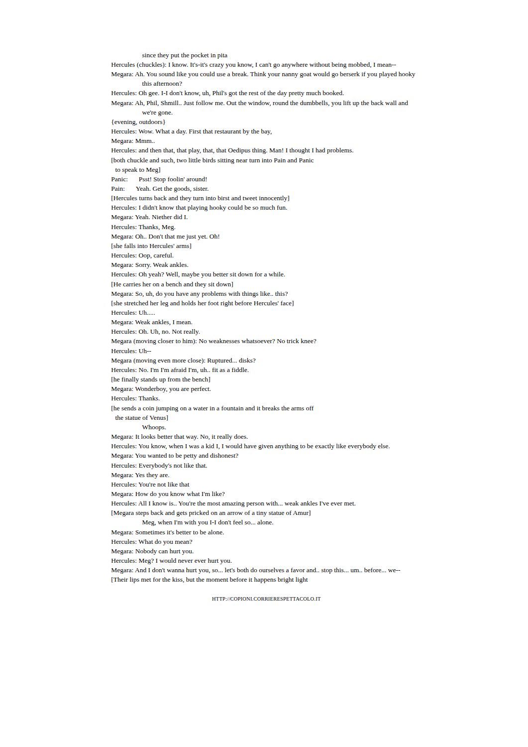since they put the pocket in pita
Hercules (chuckles): I know. It's-it's crazy you know, I can't go anywhere without being mobbed, I mean--
Megara: Ah. You sound like you could use a break. Think your nanny goat would go berserk if you played hooky this afternoon?
Hercules: Oh gee. I-I don't know, uh, Phil's got the rest of the day pretty much booked.
Megara: Ah, Phil, Shmill.. Just follow me. Out the window, round the dumbbells, you lift up the back wall and we're gone.
{evening, outdoors}
Hercules: Wow. What a day. First that restaurant by the bay,
Megara: Mmm..
Hercules: and then that, that play, that, that Oedipus thing. Man! I thought I had problems.
[both chuckle and such, two little birds sitting near turn into Pain and Panic
to speak to Meg]
Panic: Psst! Stop foolin' around!
Pain: Yeah. Get the goods, sister.
[Hercules turns back and they turn into birst and tweet innocently]
Hercules: I didn't know that playing hooky could be so much fun.
Megara: Yeah. Niether did I.
Hercules: Thanks, Meg.
Megara: Oh.. Don't that me just yet. Oh!
[she falls into Hercules' arms]
Hercules: Oop, careful.
Megara: Sorry. Weak ankles.
Hercules: Oh yeah? Well, maybe you better sit down for a while.
[He carries her on a bench and they sit down]
Megara: So, uh, do you have any problems with things like.. this?
[she stretched her leg and holds her foot right before Hercules' face]
Hercules: Uh.....
Megara: Weak ankles, I mean.
Hercules: Oh. Uh, no. Not really.
Megara (moving closer to him): No weaknesses whatsoever? No trick knee?
Hercules: Uh--
Megara (moving even more close): Ruptured... disks?
Hercules: No. I'm I'm afraid I'm, uh.. fit as a fiddle.
[he finally stands up from the bench]
Megara: Wonderboy, you are perfect.
Hercules: Thanks.
[he sends a coin jumping on a water in a fountain and it breaks the arms off
the statue of Venus]
Whoops.
Megara: It looks better that way. No, it really does.
Hercules: You know, when I was a kid I, I would have given anything to be exactly like everybody else.
Megara: You wanted to be petty and dishonest?
Hercules: Everybody's not like that.
Megara: Yes they are.
Hercules: You're not like that
Megara: How do you know what I'm like?
Hercules: All I know is.. You're the most amazing person with... weak ankles I've ever met.
[Megara steps back and gets pricked on an arrow of a tiny statue of Amur]
Meg, when I'm with you I-I don't feel so... alone.
Megara: Sometimes it's better to be alone.
Hercules: What do you mean?
Megara: Nobody can hurt you.
Hercules: Meg? I would never ever hurt you.
Megara: And I don't wanna hurt you, so... let's both do ourselves a favor and.. stop this... um.. before... we--
[Their lips met for the kiss, but the moment before it happens bright light
HTTP://COPIONI.CORRIERESPETTACOLO.IT